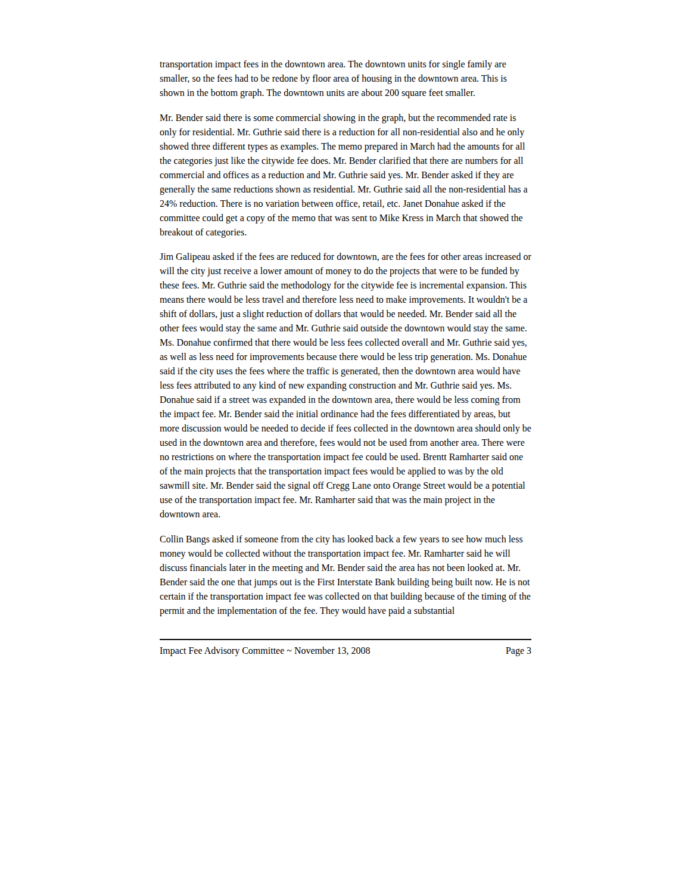transportation impact fees in the downtown area. The downtown units for single family are smaller, so the fees had to be redone by floor area of housing in the downtown area. This is shown in the bottom graph. The downtown units are about 200 square feet smaller.
Mr. Bender said there is some commercial showing in the graph, but the recommended rate is only for residential. Mr. Guthrie said there is a reduction for all non-residential also and he only showed three different types as examples. The memo prepared in March had the amounts for all the categories just like the citywide fee does. Mr. Bender clarified that there are numbers for all commercial and offices as a reduction and Mr. Guthrie said yes. Mr. Bender asked if they are generally the same reductions shown as residential. Mr. Guthrie said all the non-residential has a 24% reduction. There is no variation between office, retail, etc. Janet Donahue asked if the committee could get a copy of the memo that was sent to Mike Kress in March that showed the breakout of categories.
Jim Galipeau asked if the fees are reduced for downtown, are the fees for other areas increased or will the city just receive a lower amount of money to do the projects that were to be funded by these fees. Mr. Guthrie said the methodology for the citywide fee is incremental expansion. This means there would be less travel and therefore less need to make improvements. It wouldn't be a shift of dollars, just a slight reduction of dollars that would be needed. Mr. Bender said all the other fees would stay the same and Mr. Guthrie said outside the downtown would stay the same. Ms. Donahue confirmed that there would be less fees collected overall and Mr. Guthrie said yes, as well as less need for improvements because there would be less trip generation. Ms. Donahue said if the city uses the fees where the traffic is generated, then the downtown area would have less fees attributed to any kind of new expanding construction and Mr. Guthrie said yes. Ms. Donahue said if a street was expanded in the downtown area, there would be less coming from the impact fee. Mr. Bender said the initial ordinance had the fees differentiated by areas, but more discussion would be needed to decide if fees collected in the downtown area should only be used in the downtown area and therefore, fees would not be used from another area. There were no restrictions on where the transportation impact fee could be used. Brentt Ramharter said one of the main projects that the transportation impact fees would be applied to was by the old sawmill site. Mr. Bender said the signal off Cregg Lane onto Orange Street would be a potential use of the transportation impact fee. Mr. Ramharter said that was the main project in the downtown area.
Collin Bangs asked if someone from the city has looked back a few years to see how much less money would be collected without the transportation impact fee. Mr. Ramharter said he will discuss financials later in the meeting and Mr. Bender said the area has not been looked at. Mr. Bender said the one that jumps out is the First Interstate Bank building being built now. He is not certain if the transportation impact fee was collected on that building because of the timing of the permit and the implementation of the fee. They would have paid a substantial
Impact Fee Advisory Committee ~ November 13, 2008
Page 3